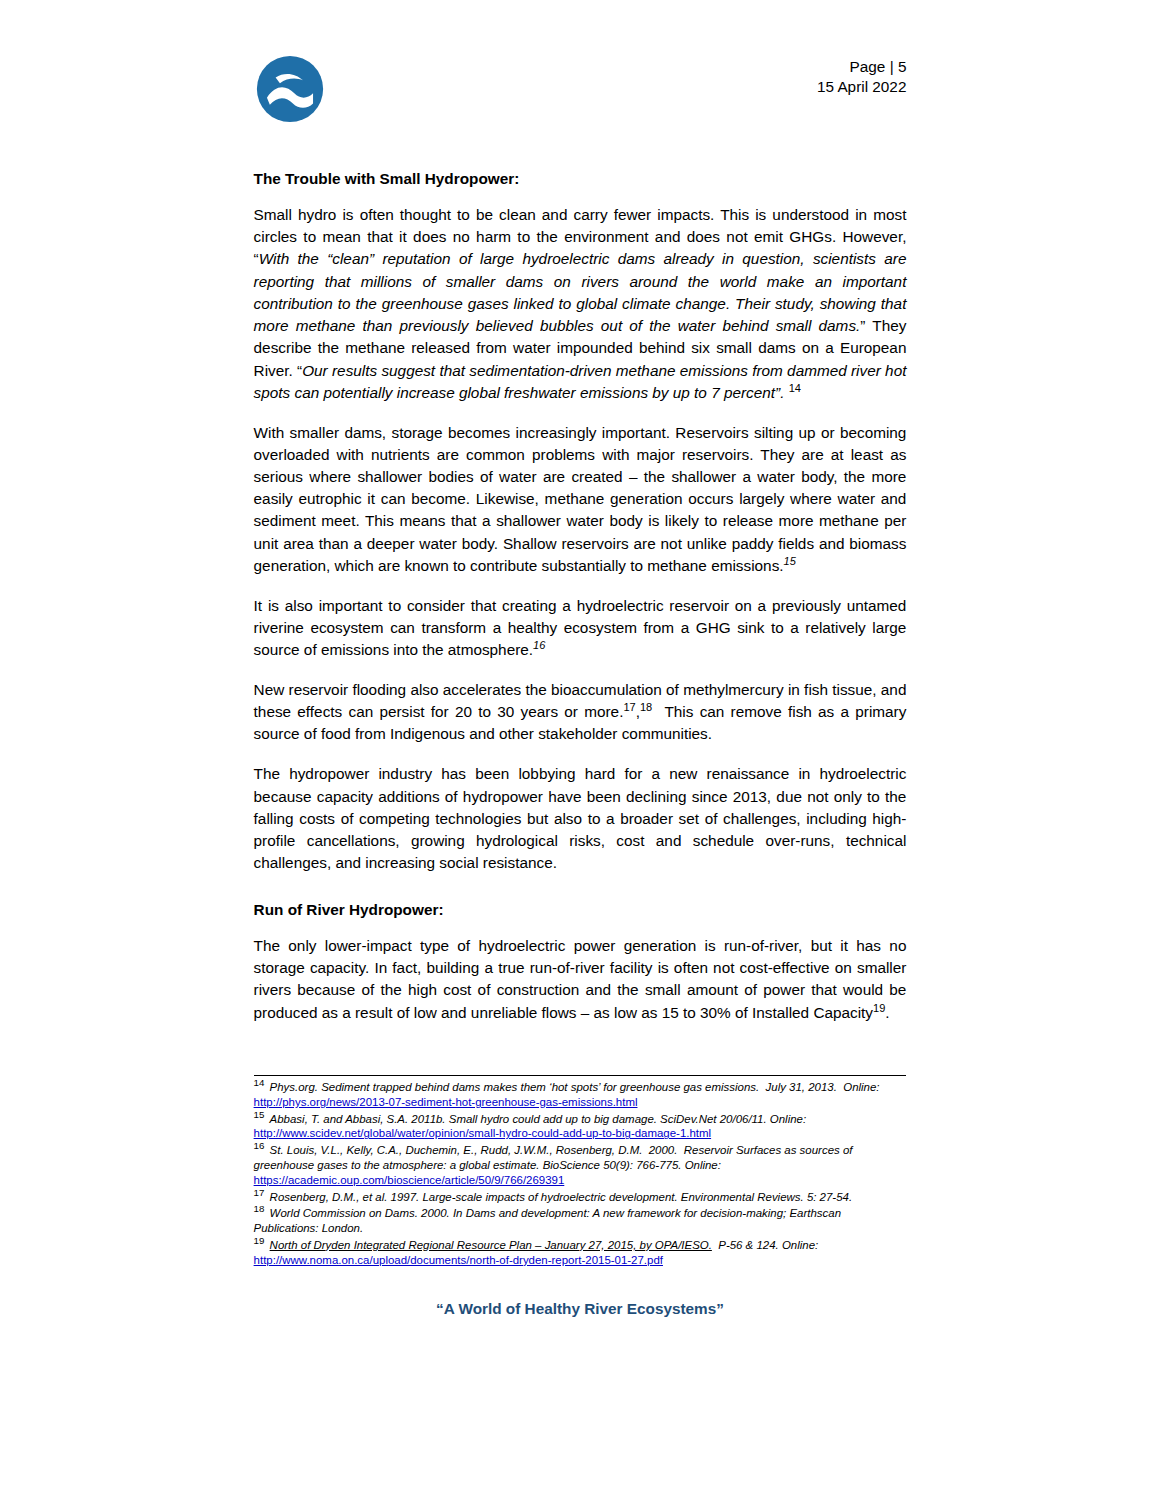Page | 5
15 April 2022
The Trouble with Small Hydropower:
Small hydro is often thought to be clean and carry fewer impacts. This is understood in most circles to mean that it does no harm to the environment and does not emit GHGs. However, “With the “clean” reputation of large hydroelectric dams already in question, scientists are reporting that millions of smaller dams on rivers around the world make an important contribution to the greenhouse gases linked to global climate change. Their study, showing that more methane than previously believed bubbles out of the water behind small dams.” They describe the methane released from water impounded behind six small dams on a European River. “Our results suggest that sedimentation-driven methane emissions from dammed river hot spots can potentially increase global freshwater emissions by up to 7 percent”. 14
With smaller dams, storage becomes increasingly important. Reservoirs silting up or becoming overloaded with nutrients are common problems with major reservoirs. They are at least as serious where shallower bodies of water are created – the shallower a water body, the more easily eutrophic it can become. Likewise, methane generation occurs largely where water and sediment meet. This means that a shallower water body is likely to release more methane per unit area than a deeper water body. Shallow reservoirs are not unlike paddy fields and biomass generation, which are known to contribute substantially to methane emissions.15
It is also important to consider that creating a hydroelectric reservoir on a previously untamed riverine ecosystem can transform a healthy ecosystem from a GHG sink to a relatively large source of emissions into the atmosphere.16
New reservoir flooding also accelerates the bioaccumulation of methylmercury in fish tissue, and these effects can persist for 20 to 30 years or more.17,18 This can remove fish as a primary source of food from Indigenous and other stakeholder communities.
The hydropower industry has been lobbying hard for a new renaissance in hydroelectric because capacity additions of hydropower have been declining since 2013, due not only to the falling costs of competing technologies but also to a broader set of challenges, including high-profile cancellations, growing hydrological risks, cost and schedule over-runs, technical challenges, and increasing social resistance.
Run of River Hydropower:
The only lower-impact type of hydroelectric power generation is run-of-river, but it has no storage capacity. In fact, building a true run-of-river facility is often not cost-effective on smaller rivers because of the high cost of construction and the small amount of power that would be produced as a result of low and unreliable flows – as low as 15 to 30% of Installed Capacity19.
14 Phys.org. Sediment trapped behind dams makes them ‘hot spots’ for greenhouse gas emissions. July 31, 2013. Online:
http://phys.org/news/2013-07-sediment-hot-greenhouse-gas-emissions.html
15 Abbasi, T. and Abbasi, S.A. 2011b. Small hydro could add up to big damage. SciDev.Net 20/06/11. Online:
http://www.scidev.net/global/water/opinion/small-hydro-could-add-up-to-big-damage-1.html
16 St. Louis, V.L., Kelly, C.A., Duchemin, E., Rudd, J.W.M., Rosenberg, D.M. 2000. Reservoir Surfaces as sources of greenhouse gases to the atmosphere: a global estimate. BioScience 50(9): 766-775. Online:
https://academic.oup.com/bioscience/article/50/9/766/269391
17 Rosenberg, D.M., et al. 1997. Large-scale impacts of hydroelectric development. Environmental Reviews. 5: 27-54.
18 World Commission on Dams. 2000. In Dams and development: A new framework for decision-making; Earthscan Publications: London.
19 North of Dryden Integrated Regional Resource Plan – January 27, 2015, by OPA/IESO. P-56 & 124. Online:
http://www.noma.on.ca/upload/documents/north-of-dryden-report-2015-01-27.pdf
“A World of Healthy River Ecosystems”